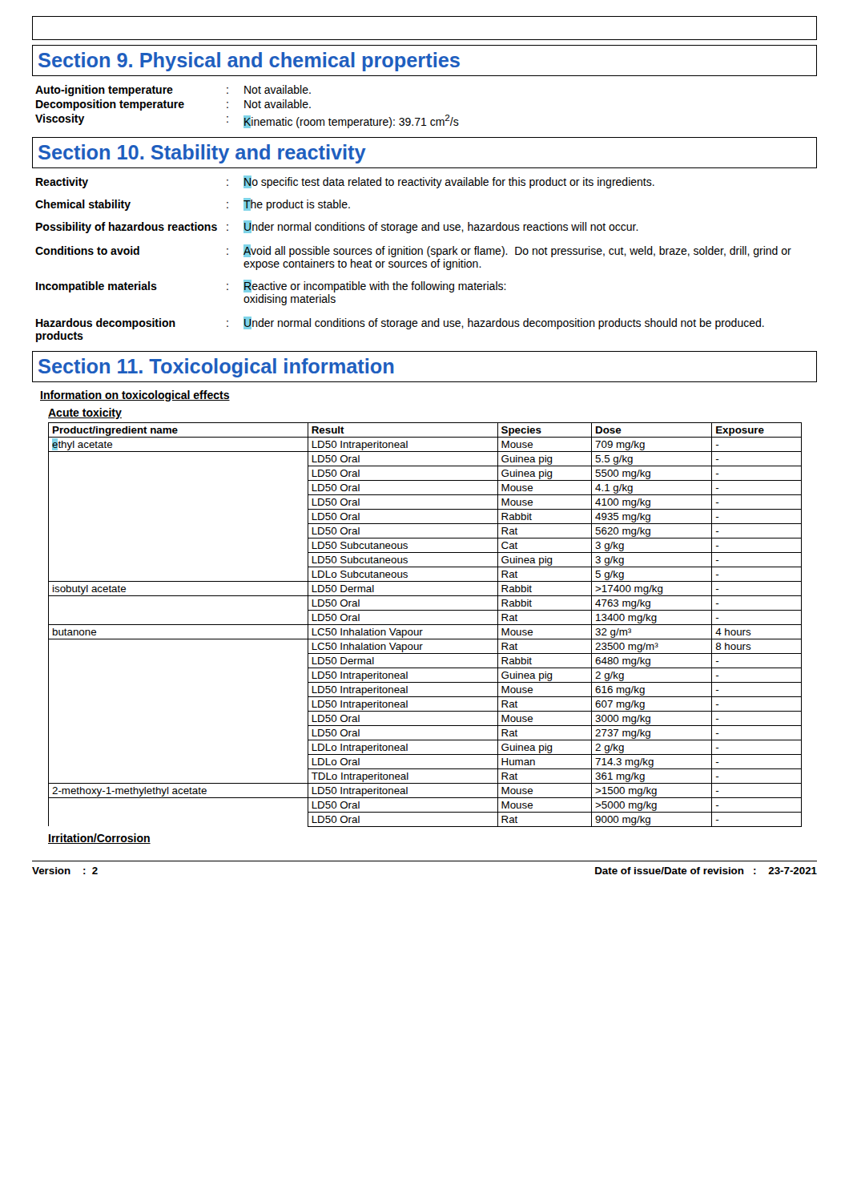Section 9. Physical and chemical properties
| Auto-ignition temperature | : | Not available. |
| Decomposition temperature | : | Not available. |
| Viscosity | : | K inematic (room temperature): 39.71 cm 2 /s |
Section 10. Stability and reactivity
| Reactivity | : | N o specific test data related to reactivity available for this product or its ingredients. |
| Chemical stability | : | T he product is stable. |
| Possibility of hazardous reactions | : | U nder normal conditions of storage and use, hazardous reactions will not occur. |
| Conditions to avoid | : | A void all possible sources of ignition (spark or flame). Do not pressurise, cut, weld, braze, solder, drill, grind or expose containers to heat or sources of ignition. |
| Incompatible materials | : | R eactive or incompatible with the following materials: oxidising materials |
| Hazardous decomposition products | : | U nder normal conditions of storage and use, hazardous decomposition products should not be produced. |
Section 11. Toxicological information
Information on toxicological effects
Acute toxicity
| Product/ingredient name | Result | Species | Dose | Exposure |
| --- | --- | --- | --- | --- |
| e thyl acetate | LD50 Intraperitoneal | Mouse | 709 mg/kg | - |
| | LD50 Oral | Guinea pig | 5.5 g/kg | - |
| | LD50 Oral | Guinea pig | 5500 mg/kg | - |
| | LD50 Oral | Mouse | 4.1 g/kg | - |
| | LD50 Oral | Mouse | 4100 mg/kg | - |
| | LD50 Oral | Rabbit | 4935 mg/kg | - |
| | LD50 Oral | Rat | 5620 mg/kg | - |
| | LD50 Subcutaneous | Cat | 3 g/kg | - |
| | LD50 Subcutaneous | Guinea pig | 3 g/kg | - |
| | LDLo Subcutaneous | Rat | 5 g/kg | - |
| isobutyl acetate | LD50 Dermal | Rabbit | >17400 mg/kg | - |
| | LD50 Oral | Rabbit | 4763 mg/kg | - |
| | LD50 Oral | Rat | 13400 mg/kg | - |
| butanone | LC50 Inhalation Vapour | Mouse | 32 g/m³ | 4 hours |
| | LC50 Inhalation Vapour | Rat | 23500 mg/m³ | 8 hours |
| | LD50 Dermal | Rabbit | 6480 mg/kg | - |
| | LD50 Intraperitoneal | Guinea pig | 2 g/kg | - |
| | LD50 Intraperitoneal | Mouse | 616 mg/kg | - |
| | LD50 Intraperitoneal | Rat | 607 mg/kg | - |
| | LD50 Oral | Mouse | 3000 mg/kg | - |
| | LD50 Oral | Rat | 2737 mg/kg | - |
| | LDLo Intraperitoneal | Guinea pig | 2 g/kg | - |
| | LDLo Oral | Human | 714.3 mg/kg | - |
| | TDLo Intraperitoneal | Rat | 361 mg/kg | - |
| 2-methoxy-1-methylethyl acetate | LD50 Intraperitoneal | Mouse | >1500 mg/kg | - |
| | LD50 Oral | Mouse | >5000 mg/kg | - |
| | LD50 Oral | Rat | 9000 mg/kg | - |
Irritation/Corrosion
Version : 2
Date of issue/Date of revision : 23-7-2021